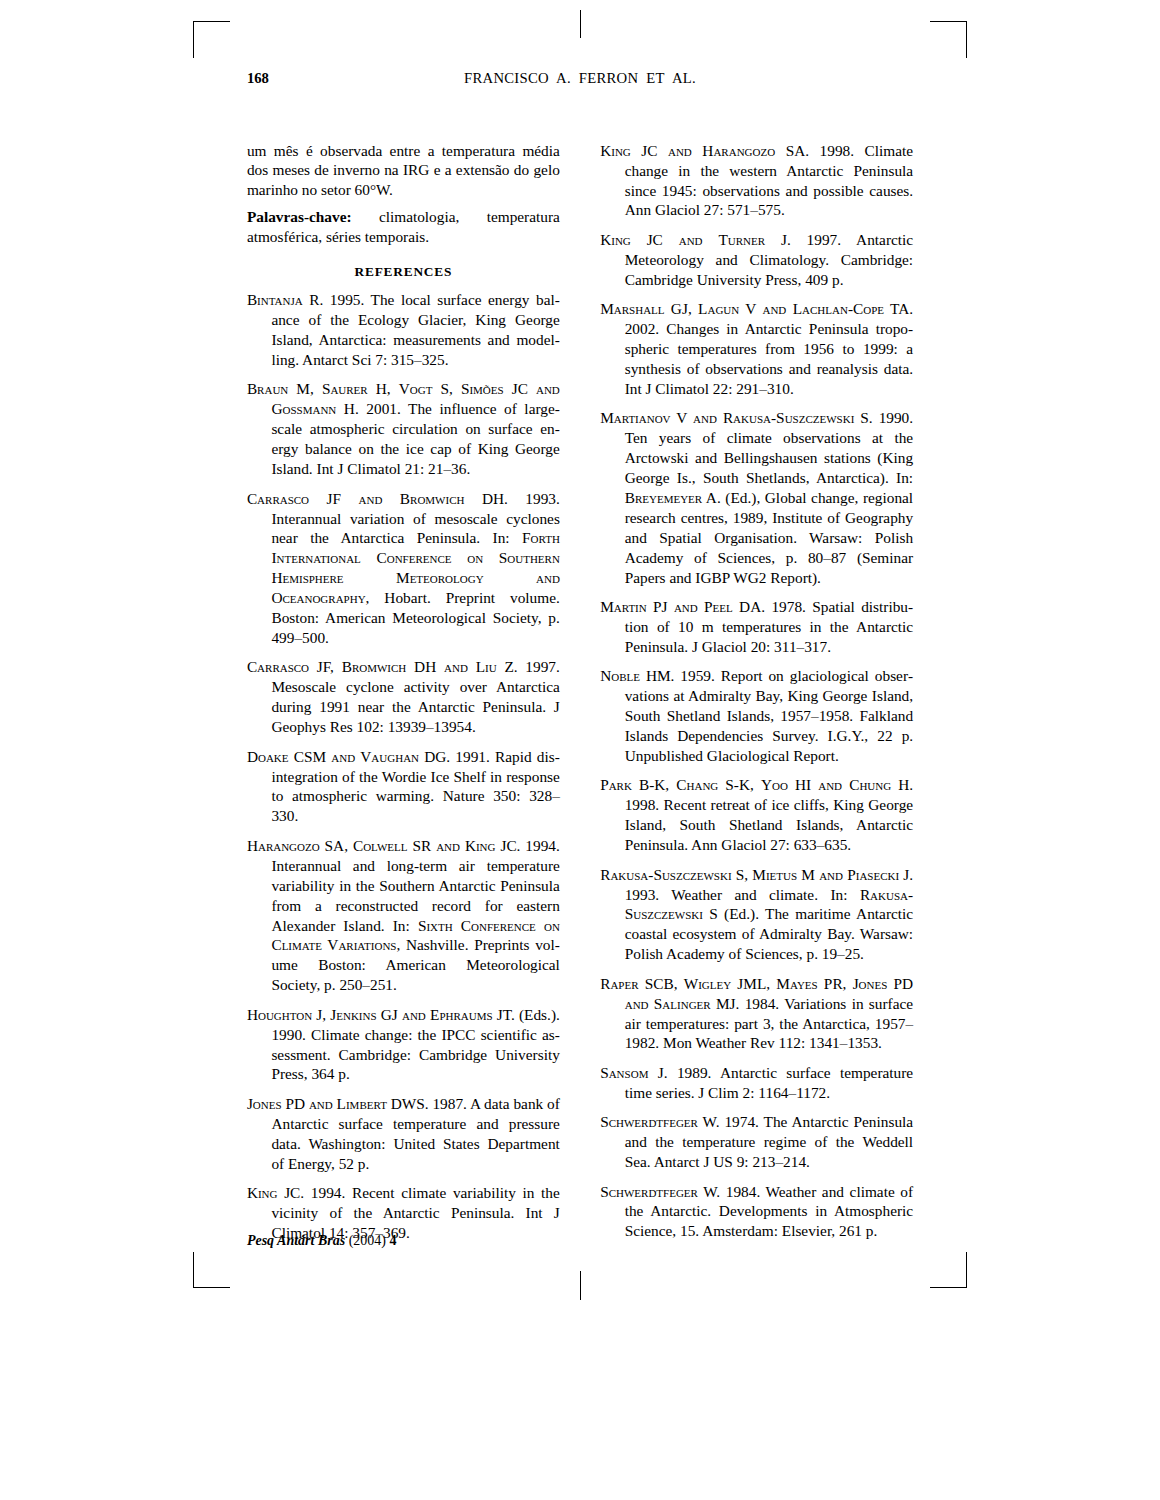168
FRANCISCO A. FERRON ET AL.
um mês é observada entre a temperatura média dos meses de inverno na IRG e a extensão do gelo marinho no setor 60°W.
Palavras-chave: climatologia, temperatura atmosférica, séries temporais.
References
Bintanja R. 1995. The local surface energy balance of the Ecology Glacier, King George Island, Antarctica: measurements and modelling. Antarct Sci 7: 315–325.
Braun M, Saurer H, Vogt S, Simões JC and Goßmann H. 2001. The influence of large-scale atmospheric circulation on surface energy balance on the ice cap of King George Island. Int J Climatol 21: 21–36.
Carrasco JF and Bromwich DH. 1993. Interannual variation of mesoscale cyclones near the Antarctica Peninsula. In: Forth International Conference on Southern Hemisphere Meteorology and Oceanography, Hobart. Preprint volume. Boston: American Meteorological Society, p. 499–500.
Carrasco JF, Bromwich DH and Liu Z. 1997. Mesoscale cyclone activity over Antarctica during 1991 near the Antarctic Peninsula. J Geophys Res 102: 13939–13954.
Doake CSM and Vaughan DG. 1991. Rapid disintegration of the Wordie Ice Shelf in response to atmospheric warming. Nature 350: 328–330.
Harangozo SA, Colwell SR and King JC. 1994. Interannual and long-term air temperature variability in the Southern Antarctic Peninsula from a reconstructed record for eastern Alexander Island. In: Sixth Conference on Climate Variations, Nashville. Preprints volume Boston: American Meteorological Society, p. 250–251.
Houghton J, Jenkins GJ and Ephraums JT. (Eds.). 1990. Climate change: the IPCC scientific assessment. Cambridge: Cambridge University Press, 364 p.
Jones PD and Limbert DWS. 1987. A data bank of Antarctic surface temperature and pressure data. Washington: United States Department of Energy, 52 p.
King JC. 1994. Recent climate variability in the vicinity of the Antarctic Peninsula. Int J Climatol 14: 357–369.
King JC and Harangozo SA. 1998. Climate change in the western Antarctic Peninsula since 1945: observations and possible causes. Ann Glaciol 27: 571–575.
King JC and Turner J. 1997. Antarctic Meteorology and Climatology. Cambridge: Cambridge University Press, 409 p.
Marshall GJ, Lagun V and Lachlan-Cope TA. 2002. Changes in Antarctic Peninsula tropospheric temperatures from 1956 to 1999: a synthesis of observations and reanalysis data. Int J Climatol 22: 291–310.
Martianov V and Rakusa-Suszczewski S. 1990. Ten years of climate observations at the Arctowski and Bellingshausen stations (King George Is., South Shetlands, Antarctica). In: Breyemeyer A. (Ed.), Global change, regional research centres, 1989, Institute of Geography and Spatial Organisation. Warsaw: Polish Academy of Sciences, p. 80–87 (Seminar Papers and IGBP WG2 Report).
Martin PJ and Peel DA. 1978. Spatial distribution of 10 m temperatures in the Antarctic Peninsula. J Glaciol 20: 311–317.
Noble HM. 1959. Report on glaciological observations at Admiralty Bay, King George Island, South Shetland Islands, 1957–1958. Falkland Islands Dependencies Survey. I.G.Y., 22 p. Unpublished Glaciological Report.
Park B-K, Chang S-K, Yoo HI and Chung H. 1998. Recent retreat of ice cliffs, King George Island, South Shetland Islands, Antarctic Peninsula. Ann Glaciol 27: 633–635.
Rakusa-Suszczewski S, Mietus M and Piasecki J. 1993. Weather and climate. In: Rakusa-Suszczewski S (Ed.). The maritime Antarctic coastal ecosystem of Admiralty Bay. Warsaw: Polish Academy of Sciences, p. 19–25.
Raper SCB, Wigley JML, Mayes PR, Jones PD and Salinger MJ. 1984. Variations in surface air temperatures: part 3, the Antarctica, 1957–1982. Mon Weather Rev 112: 1341–1353.
Sansom J. 1989. Antarctic surface temperature time series. J Clim 2: 1164–1172.
Schwerdtfeger W. 1974. The Antarctic Peninsula and the temperature regime of the Weddell Sea. Antarct J US 9: 213–214.
Schwerdtfeger W. 1984. Weather and climate of the Antarctic. Developments in Atmospheric Science, 15. Amsterdam: Elsevier, 261 p.
Pesq Antárt Bras (2004) 4